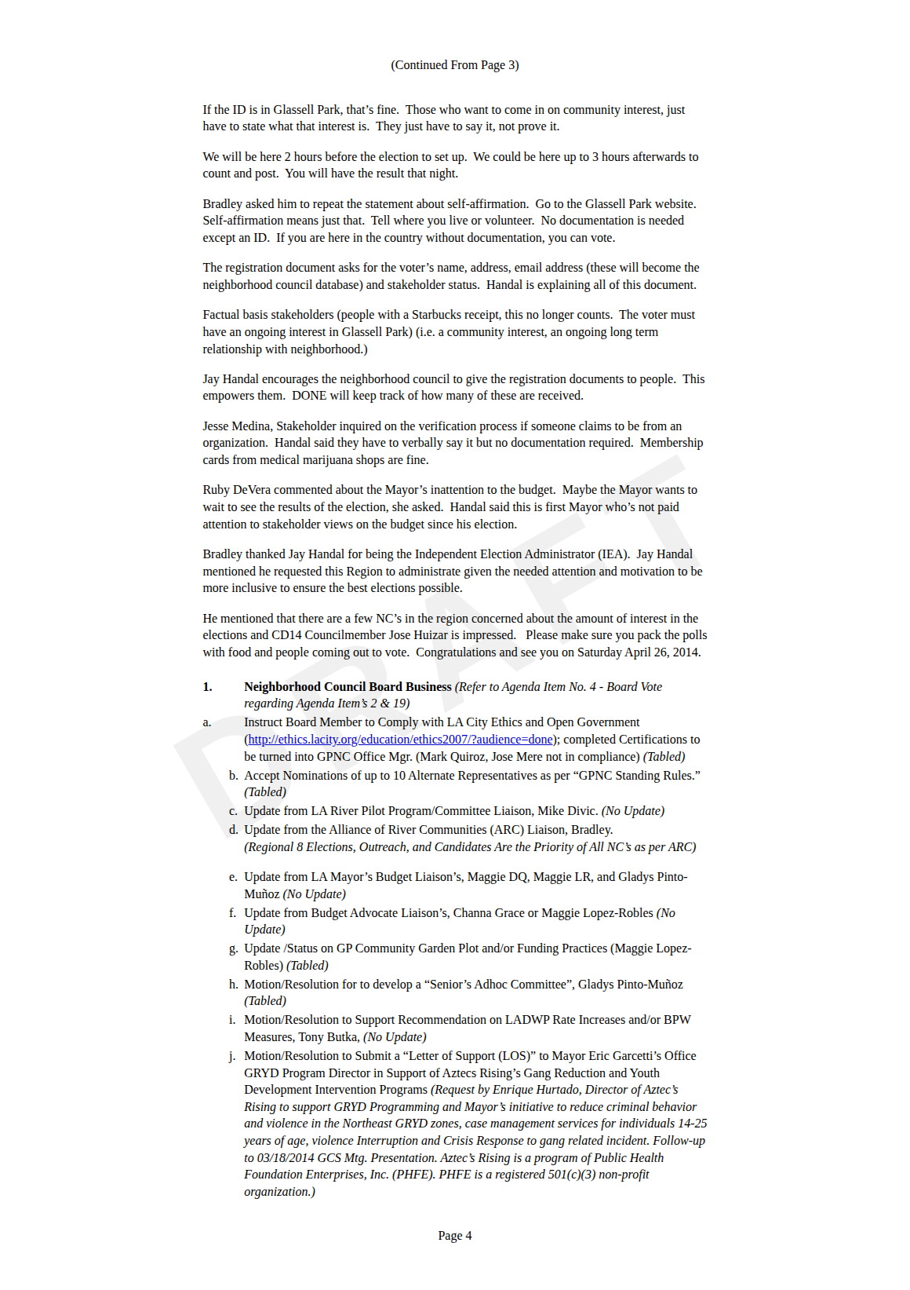DRAFT
(Continued From Page 3)
If the ID is in Glassell Park, that’s fine. Those who want to come in on community interest, just have to state what that interest is. They just have to say it, not prove it.
We will be here 2 hours before the election to set up. We could be here up to 3 hours afterwards to count and post. You will have the result that night.
Bradley asked him to repeat the statement about self-affirmation. Go to the Glassell Park website. Self-affirmation means just that. Tell where you live or volunteer. No documentation is needed except an ID. If you are here in the country without documentation, you can vote.
The registration document asks for the voter’s name, address, email address (these will become the neighborhood council database) and stakeholder status. Handal is explaining all of this document.
Factual basis stakeholders (people with a Starbucks receipt, this no longer counts. The voter must have an ongoing interest in Glassell Park) (i.e. a community interest, an ongoing long term relationship with neighborhood.)
Jay Handal encourages the neighborhood council to give the registration documents to people. This empowers them. DONE will keep track of how many of these are received.
Jesse Medina, Stakeholder inquired on the verification process if someone claims to be from an organization. Handal said they have to verbally say it but no documentation required. Membership cards from medical marijuana shops are fine.
Ruby DeVera commented about the Mayor’s inattention to the budget. Maybe the Mayor wants to wait to see the results of the election, she asked. Handal said this is first Mayor who’s not paid attention to stakeholder views on the budget since his election.
Bradley thanked Jay Handal for being the Independent Election Administrator (IEA). Jay Handal mentioned he requested this Region to administrate given the needed attention and motivation to be more inclusive to ensure the best elections possible.
He mentioned that there are a few NC’s in the region concerned about the amount of interest in the elections and CD14 Councilmember Jose Huizar is impressed. Please make sure you pack the polls with food and people coming out to vote. Congratulations and see you on Saturday April 26, 2014.
1.
Neighborhood Council Board Business (Refer to Agenda Item No. 4 - Board Vote regarding Agenda Item’s 2 & 19)
a.
Instruct Board Member to Comply with LA City Ethics and Open Government (http://ethics.lacity.org/education/ethics2007/?audience=done); completed Certifications to be turned into GPNC Office Mgr. (Mark Quiroz, Jose Mere not in compliance) (Tabled)
b.
Accept Nominations of up to 10 Alternate Representatives as per “GPNC Standing Rules.” (Tabled)
c.
Update from LA River Pilot Program/Committee Liaison, Mike Divic. (No Update)
d.
Update from the Alliance of River Communities (ARC) Liaison, Bradley.
(Regional 8 Elections, Outreach, and Candidates Are the Priority of All NC’s as per ARC)
e.
Update from LA Mayor’s Budget Liaison’s, Maggie DQ, Maggie LR, and Gladys Pinto-Muñoz (No Update)
f.
Update from Budget Advocate Liaison’s, Channa Grace or Maggie Lopez-Robles (No Update)
g.
Update /Status on GP Community Garden Plot and/or Funding Practices (Maggie Lopez-Robles) (Tabled)
h.
Motion/Resolution for to develop a “Senior’s Adhoc Committee”, Gladys Pinto-Muñoz (Tabled)
i.
Motion/Resolution to Support Recommendation on LADWP Rate Increases and/or BPW Measures, Tony Butka, (No Update)
j.
Motion/Resolution to Submit a “Letter of Support (LOS)” to Mayor Eric Garcetti’s Office GRYD Program Director in Support of Aztecs Rising’s Gang Reduction and Youth Development Intervention Programs (Request by Enrique Hurtado, Director of Aztec’s Rising to support GRYD Programming and Mayor’s initiative to reduce criminal behavior and violence in the Northeast GRYD zones, case management services for individuals 14-25 years of age, violence Interruption and Crisis Response to gang related incident. Follow-up to 03/18/2014 GCS Mtg. Presentation. Aztec’s Rising is a program of Public Health Foundation Enterprises, Inc. (PHFE). PHFE is a registered 501(c)(3) non-profit organization.)
Page 4